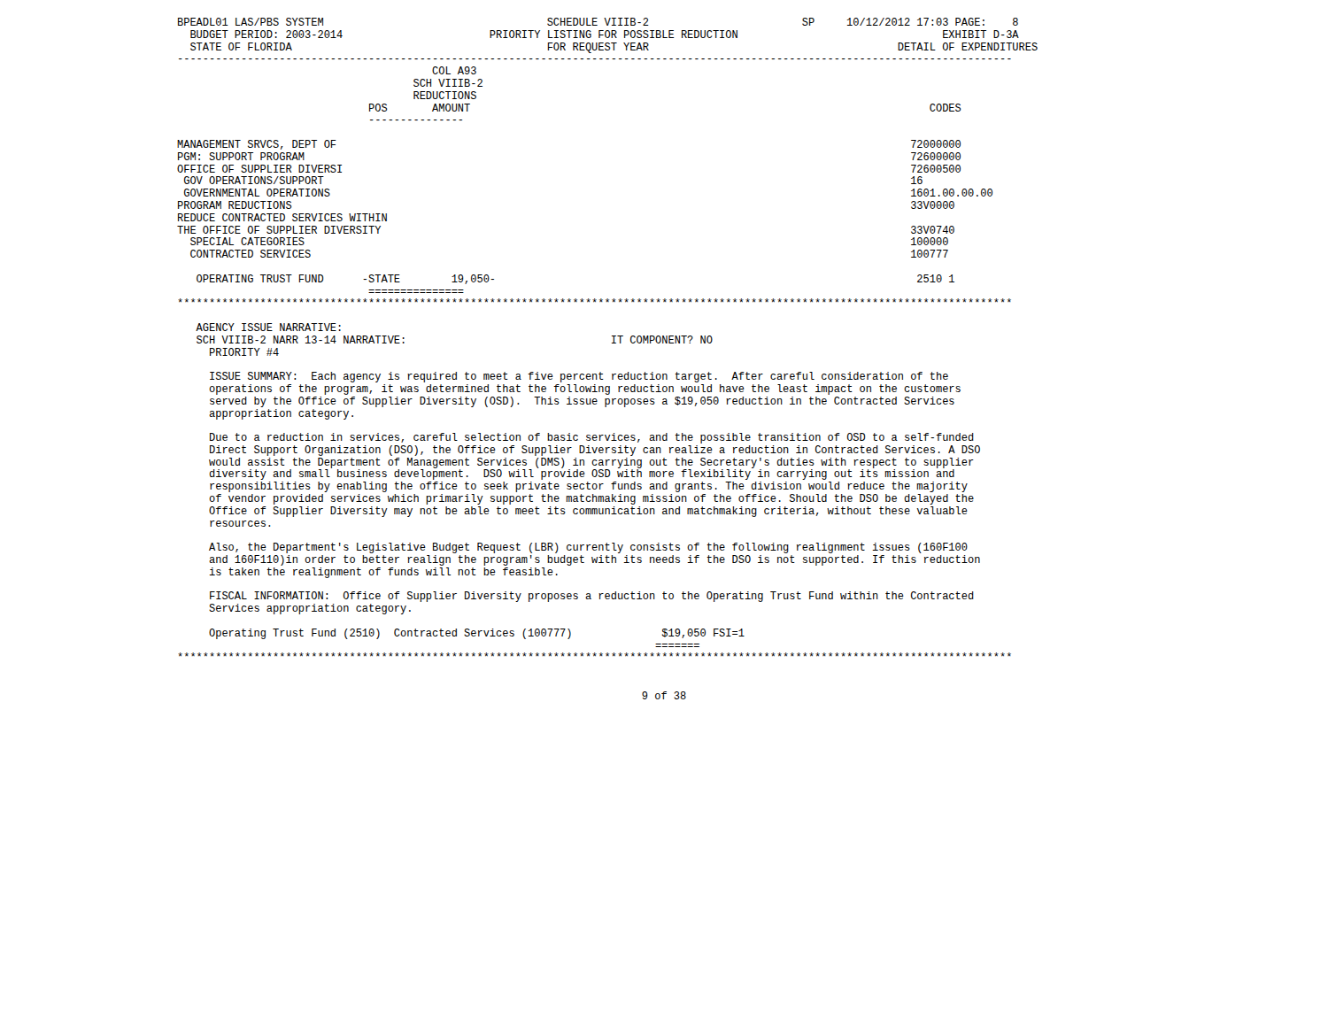BPEADL01 LAS/PBS SYSTEM                                   SCHEDULE VIIIB-2                        SP     10/12/2012 17:03 PAGE:    8
  BUDGET PERIOD: 2003-2014                       PRIORITY LISTING FOR POSSIBLE REDUCTION                                EXHIBIT D-3A
  STATE OF FLORIDA                                        FOR REQUEST YEAR                                       DETAIL OF EXPENDITURES
-----------------------------------------------------------------------------------------------------------------------------------
                                        COL A93
                                     SCH VIIIB-2
                                     REDUCTIONS
                              POS       AMOUNT                                                                        CODES
                              ---------------

MANAGEMENT SRVCS, DEPT OF                                                                                          72000000
PGM: SUPPORT PROGRAM                                                                                               72600000
OFFICE OF SUPPLIER DIVERSI                                                                                         72600500
 GOV OPERATIONS/SUPPORT                                                                                            16
 GOVERNMENTAL OPERATIONS                                                                                           1601.00.00.00
PROGRAM REDUCTIONS                                                                                                 33V0000
REDUCE CONTRACTED SERVICES WITHIN
THE OFFICE OF SUPPLIER DIVERSITY                                                                                   33V0740
  SPECIAL CATEGORIES                                                                                               100000
  CONTRACTED SERVICES                                                                                              100777

   OPERATING TRUST FUND      -STATE        19,050-                                                                  2510 1
                              ===============
***********************************************************************************************************************************

   AGENCY ISSUE NARRATIVE:
   SCH VIIIB-2 NARR 13-14 NARRATIVE:                                IT COMPONENT? NO
     PRIORITY #4

     ISSUE SUMMARY:  Each agency is required to meet a five percent reduction target.  After careful consideration of the
     operations of the program, it was determined that the following reduction would have the least impact on the customers
     served by the Office of Supplier Diversity (OSD).  This issue proposes a $19,050 reduction in the Contracted Services
     appropriation category.

     Due to a reduction in services, careful selection of basic services, and the possible transition of OSD to a self-funded
     Direct Support Organization (DSO), the Office of Supplier Diversity can realize a reduction in Contracted Services. A DSO
     would assist the Department of Management Services (DMS) in carrying out the Secretary's duties with respect to supplier
     diversity and small business development.  DSO will provide OSD with more flexibility in carrying out its mission and
     responsibilities by enabling the office to seek private sector funds and grants. The division would reduce the majority
     of vendor provided services which primarily support the matchmaking mission of the office. Should the DSO be delayed the
     Office of Supplier Diversity may not be able to meet its communication and matchmaking criteria, without these valuable
     resources.

     Also, the Department's Legislative Budget Request (LBR) currently consists of the following realignment issues (160F100
     and 160F110)in order to better realign the program's budget with its needs if the DSO is not supported. If this reduction
     is taken the realignment of funds will not be feasible.

     FISCAL INFORMATION:  Office of Supplier Diversity proposes a reduction to the Operating Trust Fund within the Contracted
     Services appropriation category.

     Operating Trust Fund (2510)  Contracted Services (100777)              $19,050 FSI=1
                                                                           =======
***********************************************************************************************************************************
9 of 38